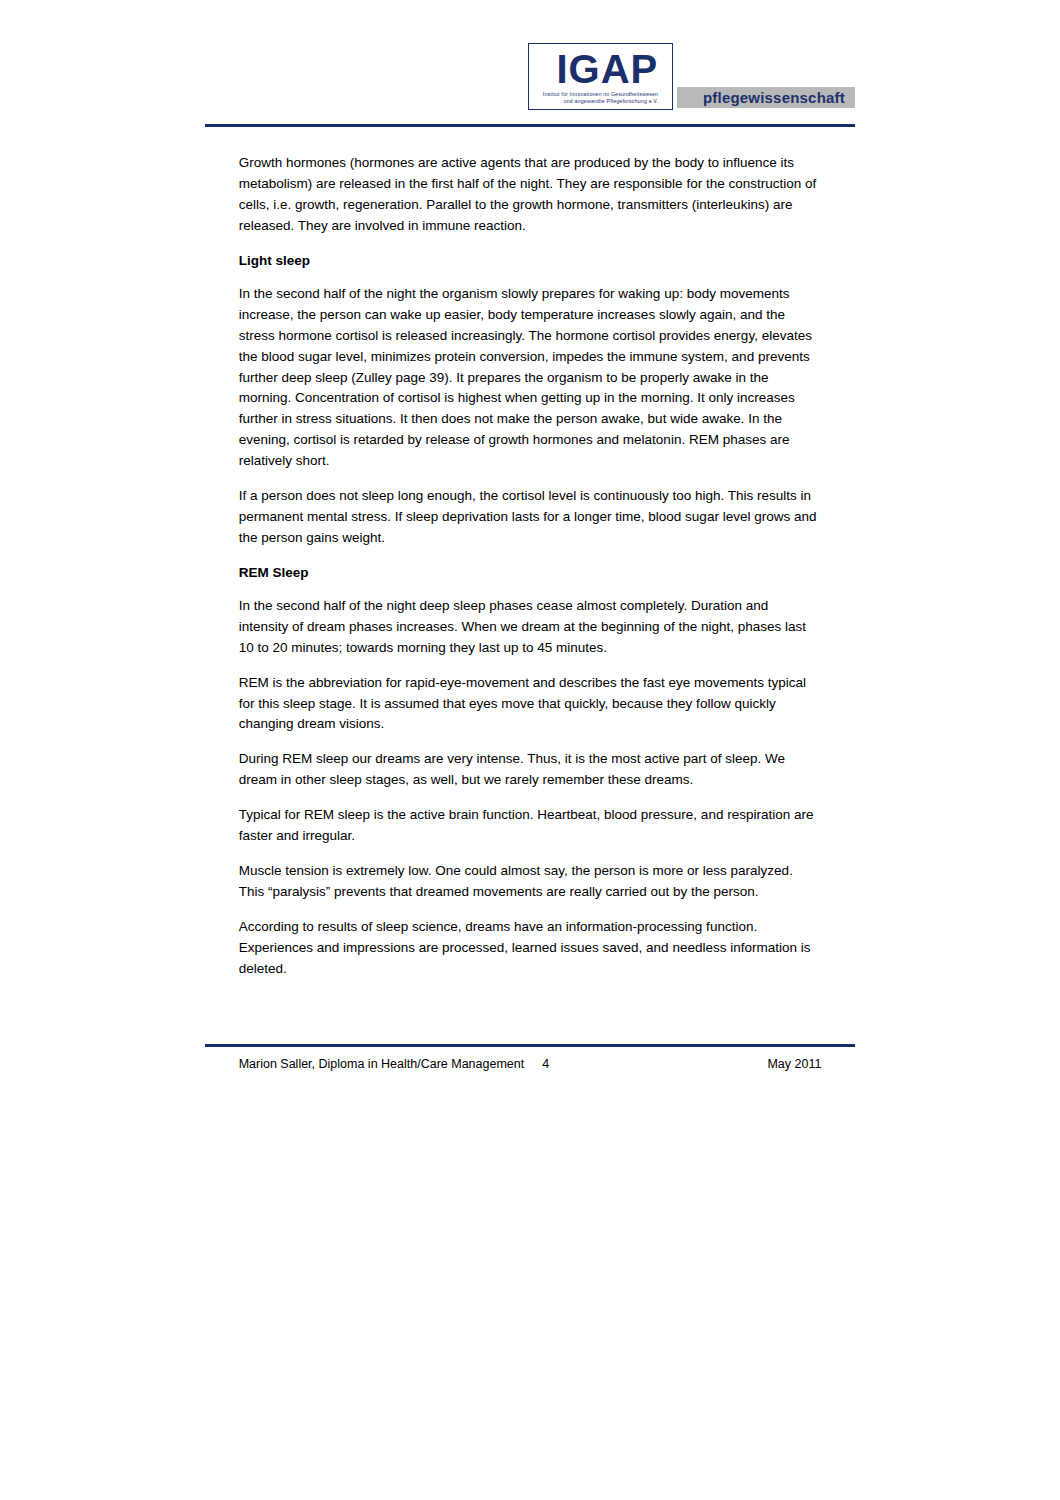IGAP Institut für Innovationen im Gesundheitswesen
und angewandte Pflegeforschung e.V.
pflegewissenschaft
Growth hormones (hormones are active agents that are produced by the body to influence its metabolism) are released in the first half of the night. They are responsible for the construction of cells, i.e. growth, regeneration. Parallel to the growth hormone, transmitters (interleukins) are released. They are involved in immune reaction.
Light sleep
In the second half of the night the organism slowly prepares for waking up: body movements increase, the person can wake up easier, body temperature increases slowly again, and the stress hormone cortisol is released increasingly. The hormone cortisol provides energy, elevates the blood sugar level, minimizes protein conversion, impedes the immune system, and prevents further deep sleep (Zulley page 39). It prepares the organism to be properly awake in the morning. Concentration of cortisol is highest when getting up in the morning. It only increases further in stress situations. It then does not make the person awake, but wide awake. In the evening, cortisol is retarded by release of growth hormones and melatonin. REM phases are relatively short.
If a person does not sleep long enough, the cortisol level is continuously too high. This results in permanent mental stress. If sleep deprivation lasts for a longer time, blood sugar level grows and the person gains weight.
REM Sleep
In the second half of the night deep sleep phases cease almost completely. Duration and intensity of dream phases increases. When we dream at the beginning of the night, phases last 10 to 20 minutes; towards morning they last up to 45 minutes.
REM is the abbreviation for rapid-eye-movement and describes the fast eye movements typical for this sleep stage. It is assumed that eyes move that quickly, because they follow quickly changing dream visions.
During REM sleep our dreams are very intense. Thus, it is the most active part of sleep. We dream in other sleep stages, as well, but we rarely remember these dreams.
Typical for REM sleep is the active brain function. Heartbeat, blood pressure, and respiration are faster and irregular.
Muscle tension is extremely low. One could almost say, the person is more or less paralyzed. This “paralysis” prevents that dreamed movements are really carried out by the person.
According to results of sleep science, dreams have an information-processing function. Experiences and impressions are processed, learned issues saved, and needless information is deleted.
Marion Saller, Diploma in Health/Care Management4
May 2011